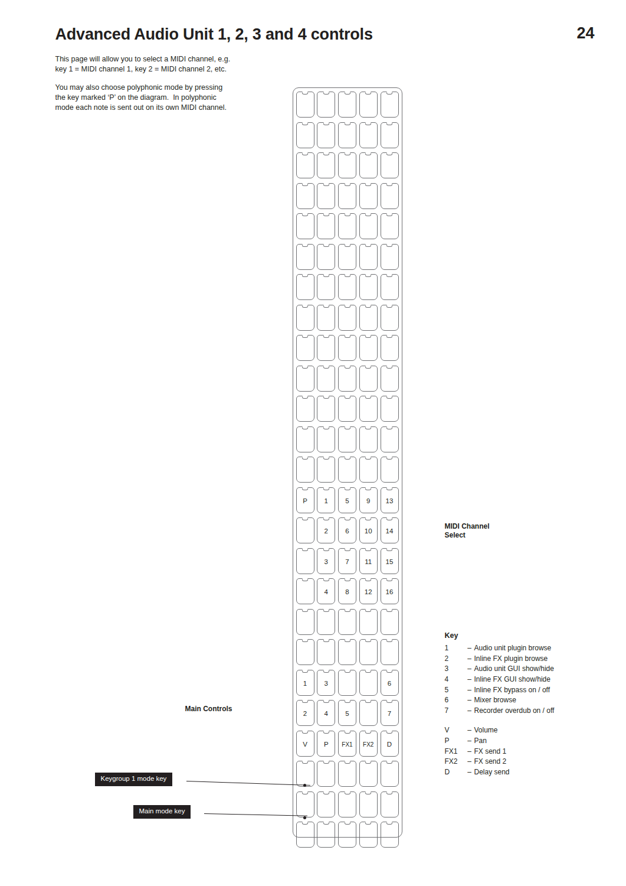Advanced Audio Unit 1, 2, 3 and 4 controls
24
This page will allow you to select a MIDI channel, e.g.
key 1 = MIDI channel 1, key 2 = MIDI channel 2, etc.
You may also choose polyphonic mode by pressing
the key marked ‘P’ on the diagram. In polyphonic
mode each note is sent out on its own MIDI channel.
MIDI Channel
Select
Main Controls
P
1
5
9
13
2
6
10
14
3
7
11
15
4
8
12
16
1
3
6
2
4
5
7
V
P
FX1
FX2
D
Keygroup 1 mode key
Main mode key
Key
| 1 | – | Audio unit plugin browse |
| 2 | – | Inline FX plugin browse |
| 3 | – | Audio unit GUI show/hide |
| 4 | – | Inline FX GUI show/hide |
| 5 | – | Inline FX bypass on / off |
| 6 | – | Mixer browse |
| 7 | – | Recorder overdub on / off |
| V | – | Volume |
| P | – | Pan |
| FX1 | – | FX send 1 |
| FX2 | – | FX send 2 |
| D | – | Delay send |